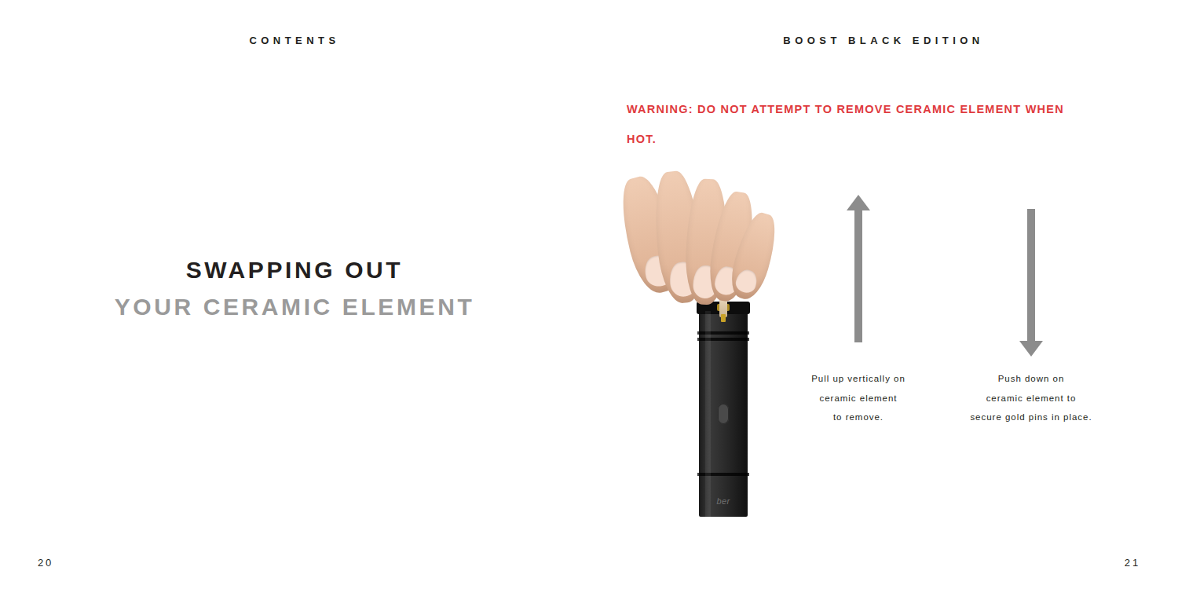Contents
Swapping Out Your Ceramic Element
20
Boost Black Edition
Warning: Do not attempt to remove ceramic element when hot.
ber
Pull up vertically on
ceramic element
to remove.
Push down on
ceramic element to
secure gold pins in place.
21